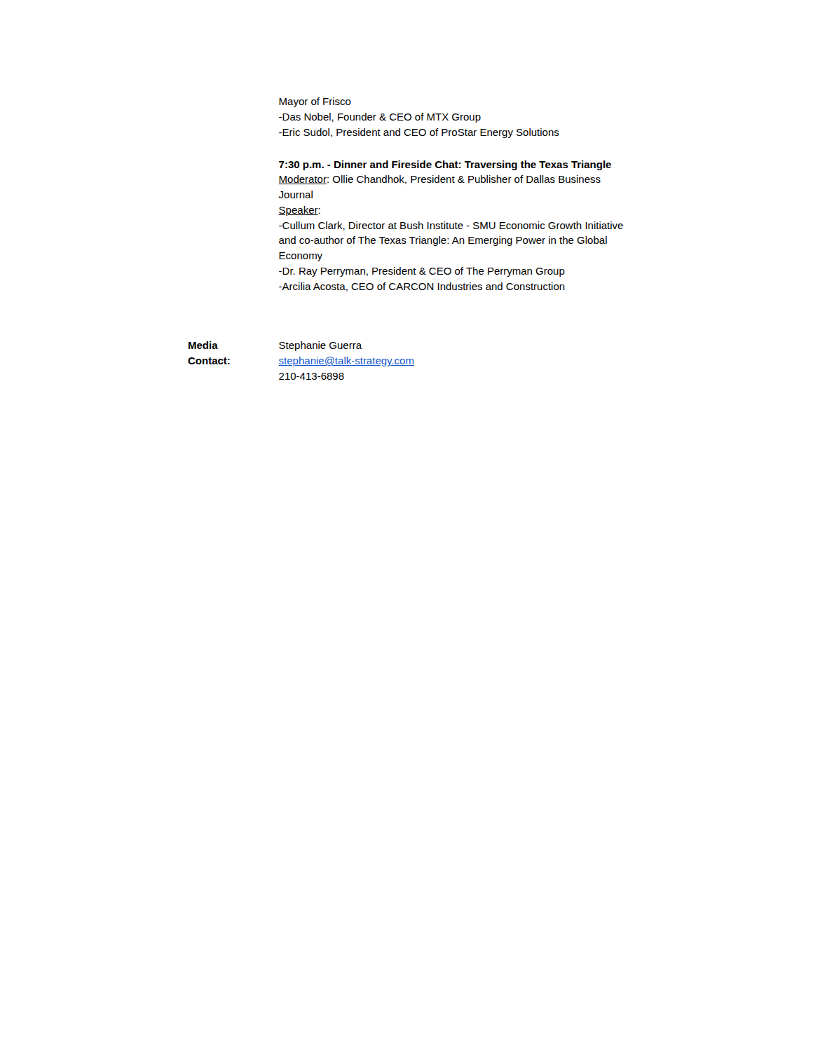Mayor of Frisco
-Das Nobel, Founder & CEO of MTX Group
-Eric Sudol, President and CEO of ProStar Energy Solutions
7:30 p.m. - Dinner and Fireside Chat: Traversing the Texas Triangle
Moderator: Ollie Chandhok, President & Publisher of Dallas Business Journal
Speaker:
-Cullum Clark, Director at Bush Institute - SMU Economic Growth Initiative and co-author of The Texas Triangle: An Emerging Power in the Global Economy
-Dr. Ray Perryman, President & CEO of The Perryman Group
-Arcilia Acosta, CEO of CARCON Industries and Construction
Media Contact:
Stephanie Guerra
stephanie@talk-strategy.com
210-413-6898